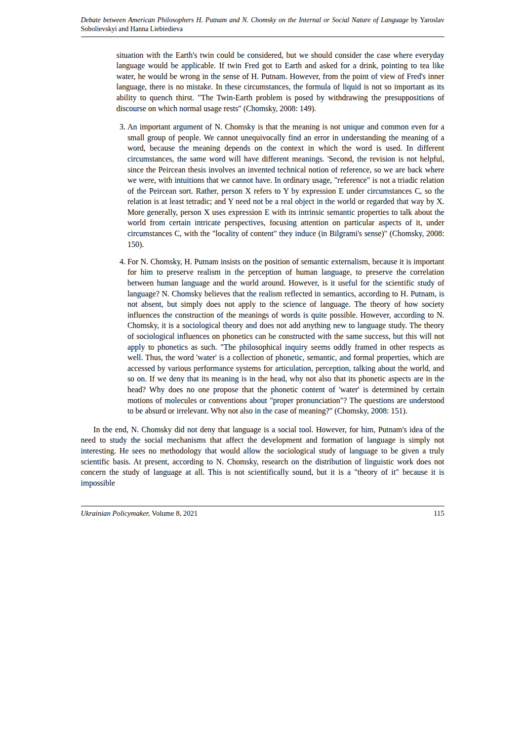Debate between American Philosophers H. Putnam and N. Chomsky on the Internal or Social Nature of Language by Yaroslav Sobolievskyi and Hanna Liebiedieva
situation with the Earth's twin could be considered, but we should consider the case where everyday language would be applicable. If twin Fred got to Earth and asked for a drink, pointing to tea like water, he would be wrong in the sense of H. Putnam. However, from the point of view of Fred's inner language, there is no mistake. In these circumstances, the formula of liquid is not so important as its ability to quench thirst. "The Twin-Earth problem is posed by withdrawing the presuppositions of discourse on which normal usage rests" (Chomsky, 2008: 149).
An important argument of N. Chomsky is that the meaning is not unique and common even for a small group of people. We cannot unequivocally find an error in understanding the meaning of a word, because the meaning depends on the context in which the word is used. In different circumstances, the same word will have different meanings. 'Second, the revision is not helpful, since the Peircean thesis involves an invented technical notion of reference, so we are back where we were, with intuitions that we cannot have. In ordinary usage, "reference" is not a triadic relation of the Peircean sort. Rather, person X refers to Y by expression E under circumstances C, so the relation is at least tetradic; and Y need not be a real object in the world or regarded that way by X. More generally, person X uses expression E with its intrinsic semantic properties to talk about the world from certain intricate perspectives, focusing attention on particular aspects of it, under circumstances C, with the "locality of content" they induce (in Bilgrami's sense)" (Chomsky, 2008: 150).
For N. Chomsky, H. Putnam insists on the position of semantic externalism, because it is important for him to preserve realism in the perception of human language, to preserve the correlation between human language and the world around. However, is it useful for the scientific study of language? N. Chomsky believes that the realism reflected in semantics, according to H. Putnam, is not absent, but simply does not apply to the science of language. The theory of how society influences the construction of the meanings of words is quite possible. However, according to N. Chomsky, it is a sociological theory and does not add anything new to language study. The theory of sociological influences on phonetics can be constructed with the same success, but this will not apply to phonetics as such. "The philosophical inquiry seems oddly framed in other respects as well. Thus, the word 'water' is a collection of phonetic, semantic, and formal properties, which are accessed by various performance systems for articulation, perception, talking about the world, and so on. If we deny that its meaning is in the head, why not also that its phonetic aspects are in the head? Why does no one propose that the phonetic content of 'water' is determined by certain motions of molecules or conventions about "proper pronunciation"? The questions are understood to be absurd or irrelevant. Why not also in the case of meaning?" (Chomsky, 2008: 151).
In the end, N. Chomsky did not deny that language is a social tool. However, for him, Putnam's idea of the need to study the social mechanisms that affect the development and formation of language is simply not interesting. He sees no methodology that would allow the sociological study of language to be given a truly scientific basis. At present, according to N. Chomsky, research on the distribution of linguistic work does not concern the study of language at all. This is not scientifically sound, but it is a "theory of it" because it is impossible
Ukrainian Policymaker, Volume 8, 2021 115